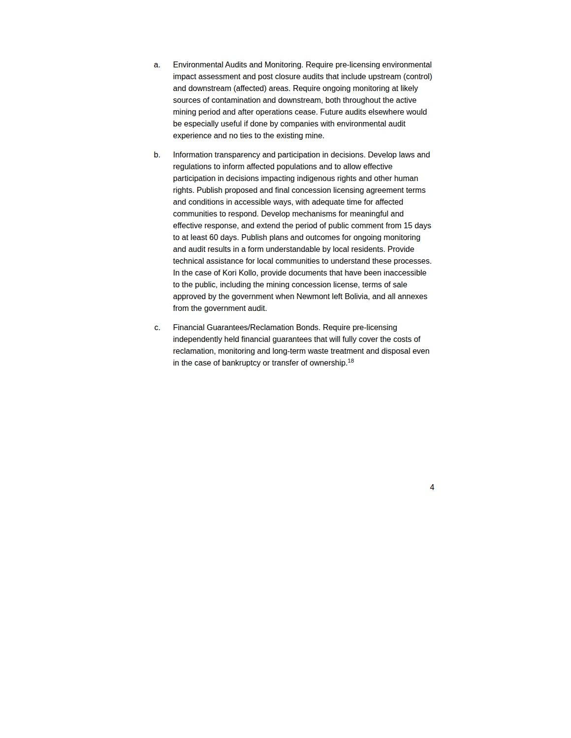Environmental Audits and Monitoring. Require pre-licensing environmental impact assessment and post closure audits that include upstream (control) and downstream (affected) areas. Require ongoing monitoring at likely sources of contamination and downstream, both throughout the active mining period and after operations cease. Future audits elsewhere would be especially useful if done by companies with environmental audit experience and no ties to the existing mine.
Information transparency and participation in decisions. Develop laws and regulations to inform affected populations and to allow effective participation in decisions impacting indigenous rights and other human rights. Publish proposed and final concession licensing agreement terms and conditions in accessible ways, with adequate time for affected communities to respond. Develop mechanisms for meaningful and effective response, and extend the period of public comment from 15 days to at least 60 days. Publish plans and outcomes for ongoing monitoring and audit results in a form understandable by local residents. Provide technical assistance for local communities to understand these processes. In the case of Kori Kollo, provide documents that have been inaccessible to the public, including the mining concession license, terms of sale approved by the government when Newmont left Bolivia, and all annexes from the government audit.
Financial Guarantees/Reclamation Bonds. Require pre-licensing independently held financial guarantees that will fully cover the costs of reclamation, monitoring and long-term waste treatment and disposal even in the case of bankruptcy or transfer of ownership.18
4